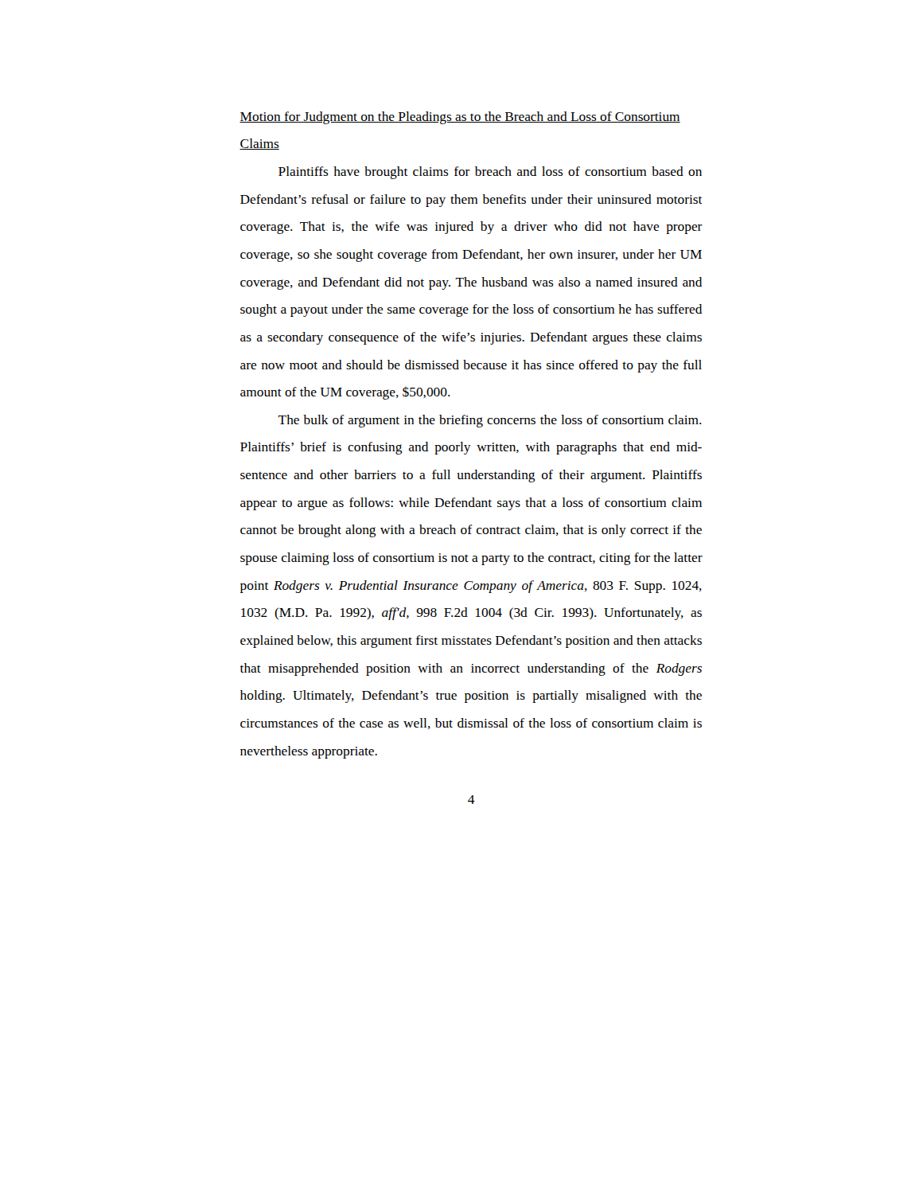Motion for Judgment on the Pleadings as to the Breach and Loss of Consortium Claims
Plaintiffs have brought claims for breach and loss of consortium based on Defendant’s refusal or failure to pay them benefits under their uninsured motorist coverage. That is, the wife was injured by a driver who did not have proper coverage, so she sought coverage from Defendant, her own insurer, under her UM coverage, and Defendant did not pay. The husband was also a named insured and sought a payout under the same coverage for the loss of consortium he has suffered as a secondary consequence of the wife’s injuries. Defendant argues these claims are now moot and should be dismissed because it has since offered to pay the full amount of the UM coverage, $50,000.
The bulk of argument in the briefing concerns the loss of consortium claim. Plaintiffs’ brief is confusing and poorly written, with paragraphs that end mid-sentence and other barriers to a full understanding of their argument. Plaintiffs appear to argue as follows: while Defendant says that a loss of consortium claim cannot be brought along with a breach of contract claim, that is only correct if the spouse claiming loss of consortium is not a party to the contract, citing for the latter point Rodgers v. Prudential Insurance Company of America, 803 F. Supp. 1024, 1032 (M.D. Pa. 1992), aff'd, 998 F.2d 1004 (3d Cir. 1993). Unfortunately, as explained below, this argument first misstates Defendant’s position and then attacks that misapprehended position with an incorrect understanding of the Rodgers holding. Ultimately, Defendant’s true position is partially misaligned with the circumstances of the case as well, but dismissal of the loss of consortium claim is nevertheless appropriate.
4